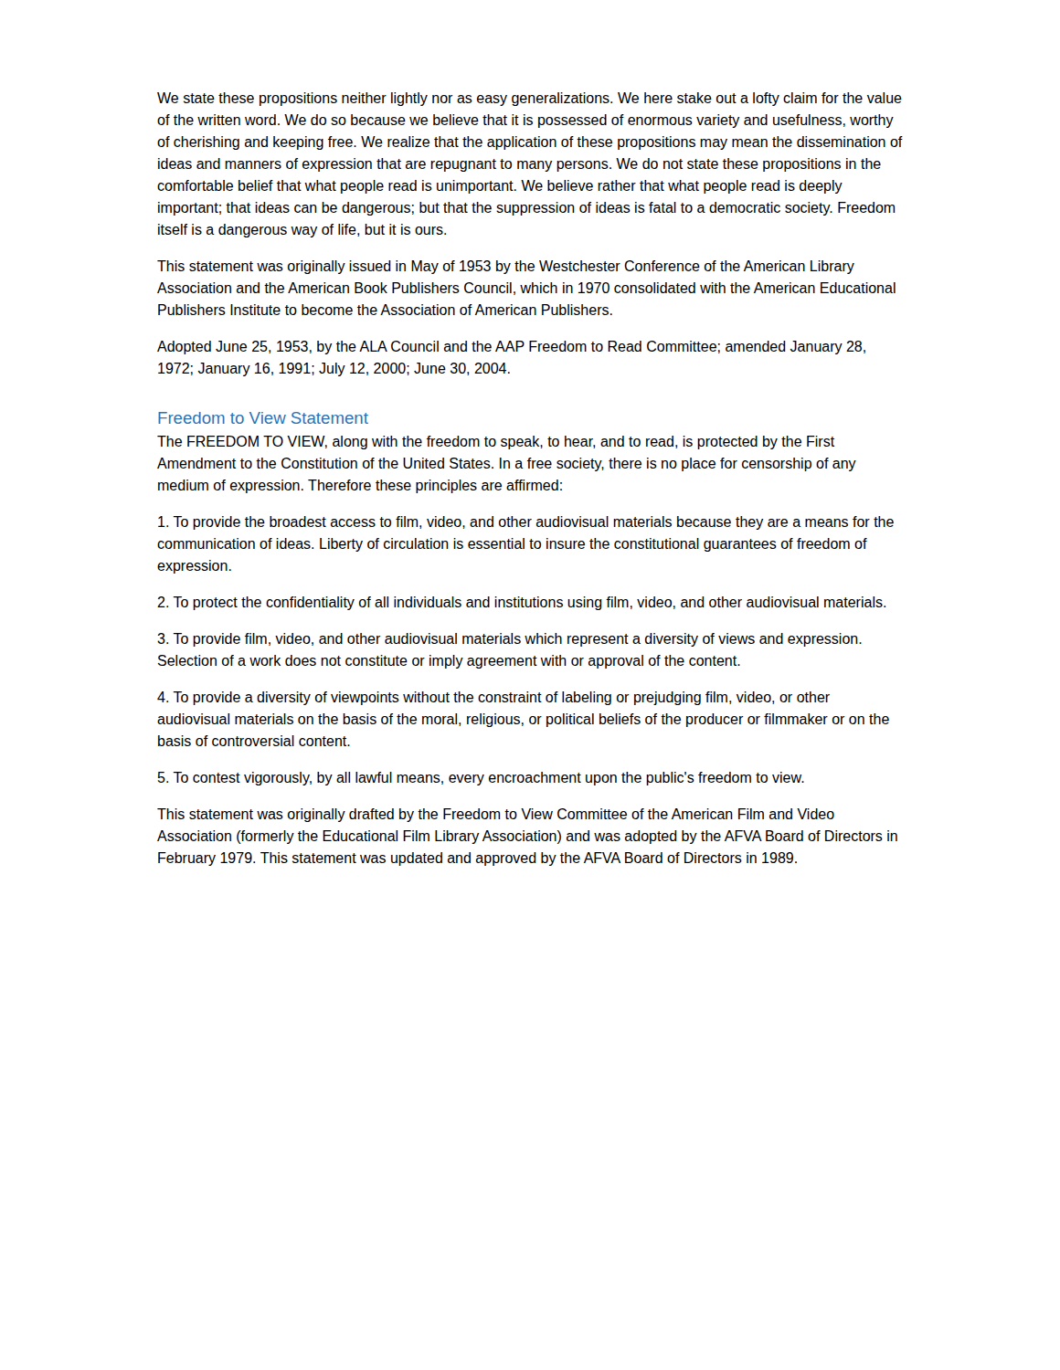We state these propositions neither lightly nor as easy generalizations. We here stake out a lofty claim for the value of the written word. We do so because we believe that it is possessed of enormous variety and usefulness, worthy of cherishing and keeping free. We realize that the application of these propositions may mean the dissemination of ideas and manners of expression that are repugnant to many persons. We do not state these propositions in the comfortable belief that what people read is unimportant. We believe rather that what people read is deeply important; that ideas can be dangerous; but that the suppression of ideas is fatal to a democratic society. Freedom itself is a dangerous way of life, but it is ours.
This statement was originally issued in May of 1953 by the Westchester Conference of the American Library Association and the American Book Publishers Council, which in 1970 consolidated with the American Educational Publishers Institute to become the Association of American Publishers.
Adopted June 25, 1953, by the ALA Council and the AAP Freedom to Read Committee; amended January 28, 1972; January 16, 1991; July 12, 2000; June 30, 2004.
Freedom to View Statement
The FREEDOM TO VIEW, along with the freedom to speak, to hear, and to read, is protected by the First Amendment to the Constitution of the United States. In a free society, there is no place for censorship of any medium of expression. Therefore these principles are affirmed:
1. To provide the broadest access to film, video, and other audiovisual materials because they are a means for the communication of ideas. Liberty of circulation is essential to insure the constitutional guarantees of freedom of expression.
2. To protect the confidentiality of all individuals and institutions using film, video, and other audiovisual materials.
3. To provide film, video, and other audiovisual materials which represent a diversity of views and expression. Selection of a work does not constitute or imply agreement with or approval of the content.
4. To provide a diversity of viewpoints without the constraint of labeling or prejudging film, video, or other audiovisual materials on the basis of the moral, religious, or political beliefs of the producer or filmmaker or on the basis of controversial content.
5. To contest vigorously, by all lawful means, every encroachment upon the public's freedom to view.
This statement was originally drafted by the Freedom to View Committee of the American Film and Video Association (formerly the Educational Film Library Association) and was adopted by the AFVA Board of Directors in February 1979. This statement was updated and approved by the AFVA Board of Directors in 1989.